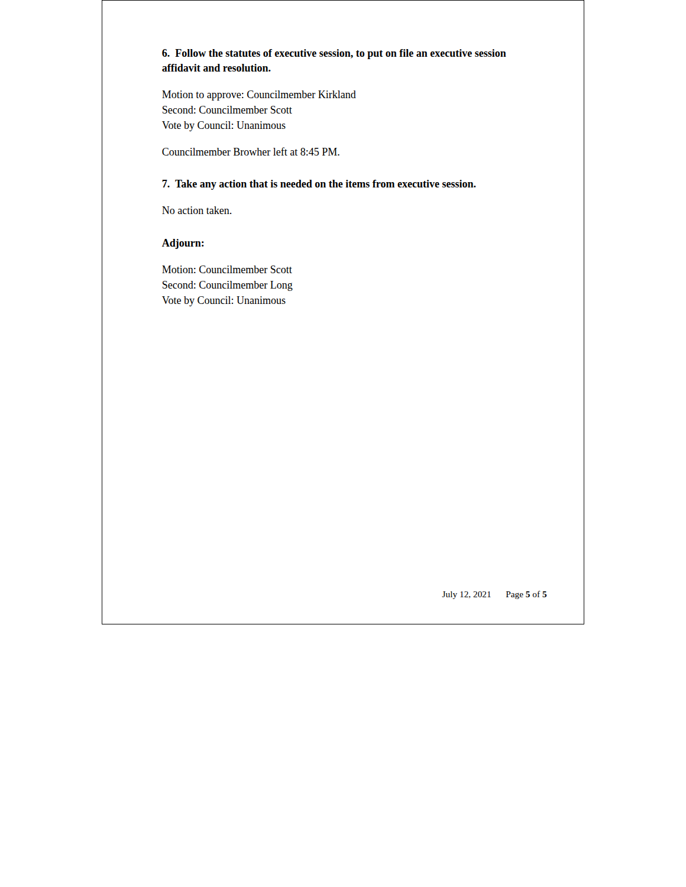6. Follow the statutes of executive session, to put on file an executive session affidavit and resolution.
Motion to approve: Councilmember Kirkland
Second: Councilmember Scott
Vote by Council: Unanimous
Councilmember Browher left at 8:45 PM.
7. Take any action that is needed on the items from executive session.
No action taken.
Adjourn:
Motion: Councilmember Scott
Second: Councilmember Long
Vote by Council: Unanimous
July 12, 2021 Page 5 of 5